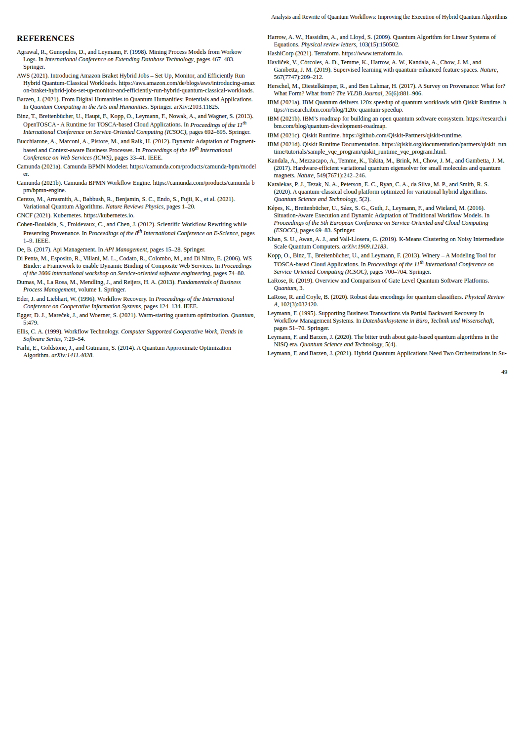Analysis and Rewrite of Quantum Workflows: Improving the Execution of Hybrid Quantum Algorithms
REFERENCES
Agrawal, R., Gunopulos, D., and Leymann, F. (1998). Mining Process Models from Workow Logs. In International Conference on Extending Database Technology, pages 467–483. Springer.
AWS (2021). Introducing Amazon Braket Hybrid Jobs – Set Up, Monitor, and Efficiently Run Hybrid Quantum-Classical Workloads. https://aws.amazon.com/de/blogs/aws/introducing-amazon-braket-hybrid-jobs-set-up-monitor-and-efficiently-run-hybrid-quantum-classical-workloads.
Barzen, J. (2021). From Digital Humanities to Quantum Humanities: Potentials and Applications. In Quantum Computing in the Arts and Humanities. Springer. arXiv:2103.11825.
Binz, T., Breitenbücher, U., Haupt, F., Kopp, O., Leymann, F., Nowak, A., and Wagner, S. (2013). OpenTOSCA - A Runtime for TOSCA-based Cloud Applications. In Proceedings of the 11th International Conference on Service-Oriented Computing (ICSOC), pages 692–695. Springer.
Bucchiarone, A., Marconi, A., Pistore, M., and Raik, H. (2012). Dynamic Adaptation of Fragment-based and Context-aware Business Processes. In Proceedings of the 19th International Conference on Web Services (ICWS), pages 33–41. IEEE.
Camunda (2021a). Camunda BPMN Modeler. https://camunda.com/products/camunda-bpm/modeler.
Camunda (2021b). Camunda BPMN Workflow Engine. https://camunda.com/products/camunda-bpm/bpmn-engine.
Cerezo, M., Arrasmith, A., Babbush, R., Benjamin, S. C., Endo, S., Fujii, K., et al. (2021). Variational Quantum Algorithms. Nature Reviews Physics, pages 1–20.
CNCF (2021). Kubernetes. https://kubernetes.io.
Cohen-Boulakia, S., Froidevaux, C., and Chen, J. (2012). Scientific Workflow Rewriting while Preserving Provenance. In Proceedings of the 8th International Conference on E-Science, pages 1–9. IEEE.
De, B. (2017). Api Management. In API Management, pages 15–28. Springer.
Di Penta, M., Esposito, R., Villani, M. L., Codato, R., Colombo, M., and Di Nitto, E. (2006). WS Binder: a Framework to enable Dynamic Binding of Composite Web Services. In Proceedings of the 2006 international workshop on Service-oriented software engineering, pages 74–80.
Dumas, M., La Rosa, M., Mendling, J., and Reijers, H. A. (2013). Fundamentals of Business Process Management, volume 1. Springer.
Eder, J. and Liebhart, W. (1996). Workflow Recovery. In Proceedings of the International Conference on Cooperative Information Systems, pages 124–134. IEEE.
Egger, D. J., Mareček, J., and Woerner, S. (2021). Warm-starting quantum optimization. Quantum, 5:479.
Ellis, C. A. (1999). Workflow Technology. Computer Supported Cooperative Work, Trends in Software Series, 7:29–54.
Farhi, E., Goldstone, J., and Gutmann, S. (2014). A Quantum Approximate Optimization Algorithm. arXiv:1411.4028.
Harrow, A. W., Hassidim, A., and Lloyd, S. (2009). Quantum Algorithm for Linear Systems of Equations. Physical review letters, 103(15):150502.
HashiCorp (2021). Terraform. https://www.terraform.io.
Havlíček, V., Córcoles, A. D., Temme, K., Harrow, A. W., Kandala, A., Chow, J. M., and Gambetta, J. M. (2019). Supervised learning with quantum-enhanced feature spaces. Nature, 567(7747):209–212.
Herschel, M., Diestelkämper, R., and Ben Lahmar, H. (2017). A Survey on Provenance: What for? What Form? What from? The VLDB Journal, 26(6):881–906.
IBM (2021a). IBM Quantum delivers 120x speedup of quantum workloads with Qiskit Runtime. https://research.ibm.com/blog/120x-quantum-speedup.
IBM (2021b). IBM’s roadmap for building an open quantum software ecosystem. https://research.ibm.com/blog/quantum-development-roadmap.
IBM (2021c). Qiskit Runtime. https://github.com/Qiskit-Partners/qiskit-runtime.
IBM (2021d). Qiskit Runtime Documentation. https://qiskit.org/documentation/partners/qiskit_runtime/tutorials/sample_vqe_program/qiskit_runtime_vqe_program.html.
Kandala, A., Mezzacapo, A., Temme, K., Takita, M., Brink, M., Chow, J. M., and Gambetta, J. M. (2017). Hardware-efficient variational quantum eigensolver for small molecules and quantum magnets. Nature, 549(7671):242–246.
Karalekas, P. J., Tezak, N. A., Peterson, E. C., Ryan, C. A., da Silva, M. P., and Smith, R. S. (2020). A quantum-classical cloud platform optimized for variational hybrid algorithms. Quantum Science and Technology, 5(2).
Képes, K., Breitenbücher, U., Sáez, S. G., Guth, J., Leymann, F., and Wieland, M. (2016). Situation-Aware Execution and Dynamic Adaptation of Traditional Workflow Models. In Proceedings of the 5th European Conference on Service-Oriented and Cloud Computing (ESOCC), pages 69–83. Springer.
Khan, S. U., Awan, A. J., and Vall-Llosera, G. (2019). K-Means Clustering on Noisy Intermediate Scale Quantum Computers. arXiv:1909.12183.
Kopp, O., Binz, T., Breitenbücher, U., and Leymann, F. (2013). Winery – A Modeling Tool for TOSCA-based Cloud Applications. In Proceedings of the 11th International Conference on Service-Oriented Computing (ICSOC), pages 700–704. Springer.
LaRose, R. (2019). Overview and Comparison of Gate Level Quantum Software Platforms. Quantum, 3.
LaRose, R. and Coyle, B. (2020). Robust data encodings for quantum classifiers. Physical Review A, 102(3):032420.
Leymann, F. (1995). Supporting Business Transactions via Partial Backward Recovery In Workflow Management Systems. In Datenbanksysteme in Büro, Technik und Wissenschaft, pages 51–70. Springer.
Leymann, F. and Barzen, J. (2020). The bitter truth about gate-based quantum algorithms in the NISQ era. Quantum Science and Technology, 5(4).
Leymann, F. and Barzen, J. (2021). Hybrid Quantum Applications Need Two Orchestrations in Su-
49